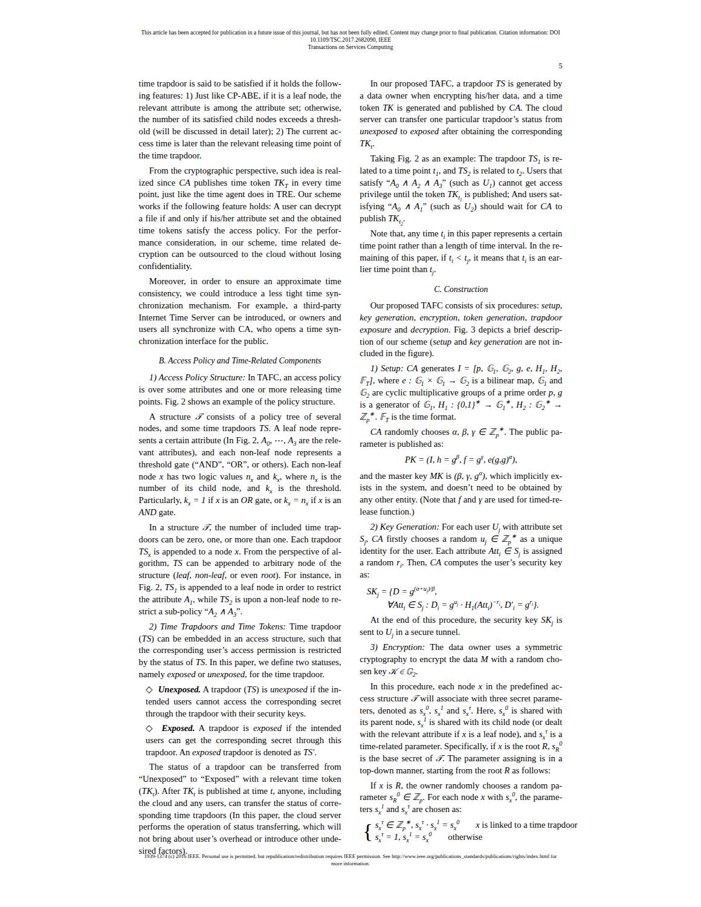This article has been accepted for publication in a future issue of this journal, but has not been fully edited. Content may change prior to final publication. Citation information: DOI 10.1109/TSC.2017.2682090, IEEE
Transactions on Services Computing
5
time trapdoor is said to be satisfied if it holds the following features: 1) Just like CP-ABE, if it is a leaf node, the relevant attribute is among the attribute set; otherwise, the number of its satisfied child nodes exceeds a threshold (will be discussed in detail later); 2) The current access time is later than the relevant releasing time point of the time trapdoor.
From the cryptographic perspective, such idea is realized since CA publishes time token TKT in every time point, just like the time agent does in TRE. Our scheme works if the following feature holds: A user can decrypt a file if and only if his/her attribute set and the obtained time tokens satisfy the access policy. For the performance consideration, in our scheme, time related decryption can be outsourced to the cloud without losing confidentiality.
Moreover, in order to ensure an approximate time consistency, we could introduce a less tight time synchronization mechanism. For example, a third-party Internet Time Server can be introduced, or owners and users all synchronize with CA, who opens a time synchronization interface for the public.
B. Access Policy and Time-Related Components
1) Access Policy Structure: In TAFC, an access policy is over some attributes and one or more releasing time points. Fig. 2 shows an example of the policy structure.
A structure 𝒯 consists of a policy tree of several nodes, and some time trapdoors TS. A leaf node represents a certain attribute (In Fig. 2, A0, ⋯, A3 are the relevant attributes), and each non-leaf node represents a threshold gate (“AND”, “OR”, or others). Each non-leaf node x has two logic values nx and kx, where nx is the number of its child node, and kx is the threshold. Particularly, kx = 1 if x is an OR gate, or kx = nx if x is an AND gate.
In a structure 𝒯, the number of included time trapdoors can be zero, one, or more than one. Each trapdoor TSx is appended to a node x. From the perspective of algorithm, TS can be appended to arbitrary node of the structure (leaf, non-leaf, or even root). For instance, in Fig. 2, TS1 is appended to a leaf node in order to restrict the attribute A1, while TS2 is upon a non-leaf node to restrict a sub-policy “A2 ∧ A3”.
2) Time Trapdoors and Time Tokens: Time trapdoor (TS) can be embedded in an access structure, such that the corresponding user’s access permission is restricted by the status of TS. In this paper, we define two statuses, namely exposed or unexposed, for the time trapdoor.
◇ Unexposed. A trapdoor (TS) is unexposed if the intended users cannot access the corresponding secret through the trapdoor with their security keys.
◇ Exposed. A trapdoor is exposed if the intended users can get the corresponding secret through this trapdoor. An exposed trapdoor is denoted as TS′.
The status of a trapdoor can be transferred from “Unexposed” to “Exposed” with a relevant time token (TKt). After TKt is published at time t, anyone, including the cloud and any users, can transfer the status of corresponding time trapdoors (In this paper, the cloud server performs the operation of status transferring, which will not bring about user’s overhead or introduce other undesired factors).
In our proposed TAFC, a trapdoor TS is generated by a data owner when encrypting his/her data, and a time token TK is generated and published by CA. The cloud server can transfer one particular trapdoor’s status from unexposed to exposed after obtaining the corresponding TKt.
Taking Fig. 2 as an example: The trapdoor TS1 is related to a time point t1, and TS2 is related to t2. Users that satisfy “A0 ∧ A2 ∧ A3” (such as U1) cannot get access privilege until the token TKt1 is published; And users satisfying “A0 ∧ A1” (such as U2) should wait for CA to publish TKt2.
Note that, any time ti in this paper represents a certain time point rather than a length of time interval. In the remaining of this paper, if ti < tj, it means that ti is an earlier time point than tj.
C. Construction
Our proposed TAFC consists of six procedures: setup, key generation, encryption, token generation, trapdoor exposure and decryption. Fig. 3 depicts a brief description of our scheme (setup and key generation are not included in the figure).
1) Setup: CA generates I = [p, 𝔾1, 𝔾2, g, e, H1, H2, 𝔽T], where e : 𝔾1 × 𝔾1 → 𝔾2 is a bilinear map, 𝔾1 and 𝔾2 are cyclic multiplicative groups of a prime order p, g is a generator of 𝔾1, H1 : {0,1}∗ → 𝔾1∗, H2 : 𝔾2∗ → ℤp∗. 𝔽T is the time format.
CA randomly chooses α, β, γ ∈ ℤp∗. The public parameter is published as:
PK = (I, h = gβ, f = gγ, e(g,g)α),
and the master key MK is (β, γ, gα), which implicitly exists in the system, and doesn’t need to be obtained by any other entity. (Note that f and γ are used for timed-release function.)
2) Key Generation: For each user Uj with attribute set Sj, CA firstly chooses a random uj ∈ ℤp∗ as a unique identity for the user. Each attribute Atti ∈ Sj is assigned a random ri. Then, CA computes the user’s security key as:
SKj = {D = g(α+uj)/β,
∀Atti ∈ Sj : Di = guj · H1(Atti)−ri, D′i = gri}.
At the end of this procedure, the security key SKj is sent to Uj in a secure tunnel.
3) Encryption: The data owner uses a symmetric cryptography to encrypt the data M with a random chosen key 𝒦 ∈ 𝔾2.
In this procedure, each node x in the predefined access structure 𝒯 will associate with three secret parameters, denoted as sx0, sx1 and sxτ. Here, sx0 is shared with its parent node, sx1 is shared with its child node (or dealt with the relevant attribute if x is a leaf node), and sxτ is a time-related parameter. Specifically, if x is the root R, sR0 is the base secret of 𝒯. The parameter assigning is in a top-down manner, starting from the root R as follows:
If x is R, the owner randomly chooses a random parameter sR0 ∈ ℤp. For each node x with sx0, the parameters sx1 and sxτ are chosen as:
{
sxτ ∈ ℤp∗, sxτ · sx1 = sx0 x is linked to a time trapdoor
sxτ = 1, sx1 = sx0 otherwise
1939-1374 (c) 2016 IEEE. Personal use is permitted, but republication/redistribution requires IEEE permission. See http://www.ieee.org/publications_standards/publications/rights/index.html for more information.